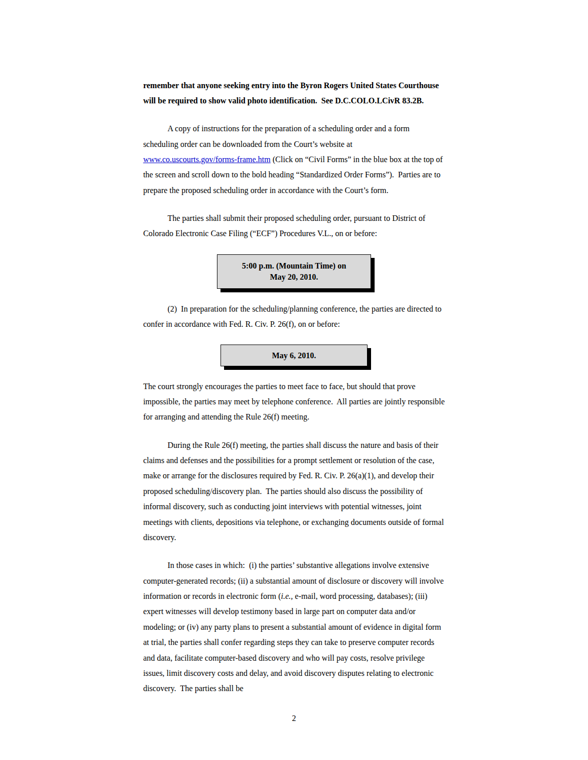remember that anyone seeking entry into the Byron Rogers United States Courthouse will be required to show valid photo identification. See D.C.COLO.LCivR 83.2B.
A copy of instructions for the preparation of a scheduling order and a form scheduling order can be downloaded from the Court’s website at www.co.uscourts.gov/forms-frame.htm (Click on “Civil Forms” in the blue box at the top of the screen and scroll down to the bold heading “Standardized Order Forms”). Parties are to prepare the proposed scheduling order in accordance with the Court’s form.
The parties shall submit their proposed scheduling order, pursuant to District of Colorado Electronic Case Filing (“ECF”) Procedures V.L., on or before:
5:00 p.m. (Mountain Time) on
May 20, 2010.
(2) In preparation for the scheduling/planning conference, the parties are directed to confer in accordance with Fed. R. Civ. P. 26(f), on or before:
May 6, 2010.
The court strongly encourages the parties to meet face to face, but should that prove impossible, the parties may meet by telephone conference. All parties are jointly responsible for arranging and attending the Rule 26(f) meeting.
During the Rule 26(f) meeting, the parties shall discuss the nature and basis of their claims and defenses and the possibilities for a prompt settlement or resolution of the case, make or arrange for the disclosures required by Fed. R. Civ. P. 26(a)(1), and develop their proposed scheduling/discovery plan. The parties should also discuss the possibility of informal discovery, such as conducting joint interviews with potential witnesses, joint meetings with clients, depositions via telephone, or exchanging documents outside of formal discovery.
In those cases in which: (i) the parties’ substantive allegations involve extensive computer-generated records; (ii) a substantial amount of disclosure or discovery will involve information or records in electronic form (i.e., e-mail, word processing, databases); (iii) expert witnesses will develop testimony based in large part on computer data and/or modeling; or (iv) any party plans to present a substantial amount of evidence in digital form at trial, the parties shall confer regarding steps they can take to preserve computer records and data, facilitate computer-based discovery and who will pay costs, resolve privilege issues, limit discovery costs and delay, and avoid discovery disputes relating to electronic discovery. The parties shall be
2